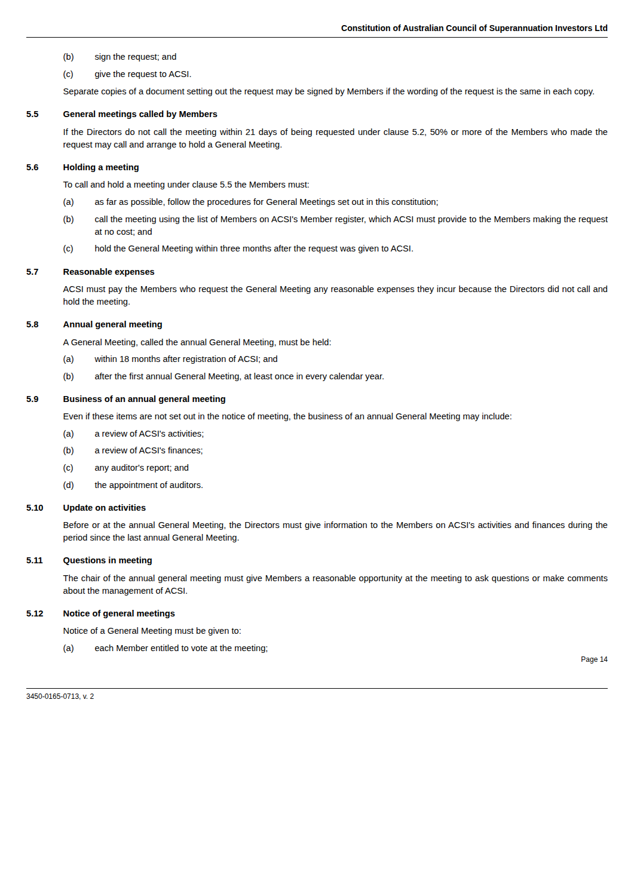Constitution of Australian Council of Superannuation Investors Ltd
(b)
sign the request; and
(c)
give the request to ACSI.
Separate copies of a document setting out the request may be signed by Members if the wording of the request is the same in each copy.
5.5
General meetings called by Members
If the Directors do not call the meeting within 21 days of being requested under clause 5.2, 50% or more of the Members who made the request may call and arrange to hold a General Meeting.
5.6
Holding a meeting
To call and hold a meeting under clause 5.5 the Members must:
(a)
as far as possible, follow the procedures for General Meetings set out in this constitution;
(b)
call the meeting using the list of Members on ACSI's Member register, which ACSI must provide to the Members making the request at no cost; and
(c)
hold the General Meeting within three months after the request was given to ACSI.
5.7
Reasonable expenses
ACSI must pay the Members who request the General Meeting any reasonable expenses they incur because the Directors did not call and hold the meeting.
5.8
Annual general meeting
A General Meeting, called the annual General Meeting, must be held:
(a)
within 18 months after registration of ACSI; and
(b)
after the first annual General Meeting, at least once in every calendar year.
5.9
Business of an annual general meeting
Even if these items are not set out in the notice of meeting, the business of an annual General Meeting may include:
(a)
a review of ACSI's activities;
(b)
a review of ACSI's finances;
(c)
any auditor's report; and
(d)
the appointment of auditors.
5.10
Update on activities
Before or at the annual General Meeting, the Directors must give information to the Members on ACSI's activities and finances during the period since the last annual General Meeting.
5.11
Questions in meeting
The chair of the annual general meeting must give Members a reasonable opportunity at the meeting to ask questions or make comments about the management of ACSI.
5.12
Notice of general meetings
Notice of a General Meeting must be given to:
(a)
each Member entitled to vote at the meeting;
Page 14
3450-0165-0713, v. 2